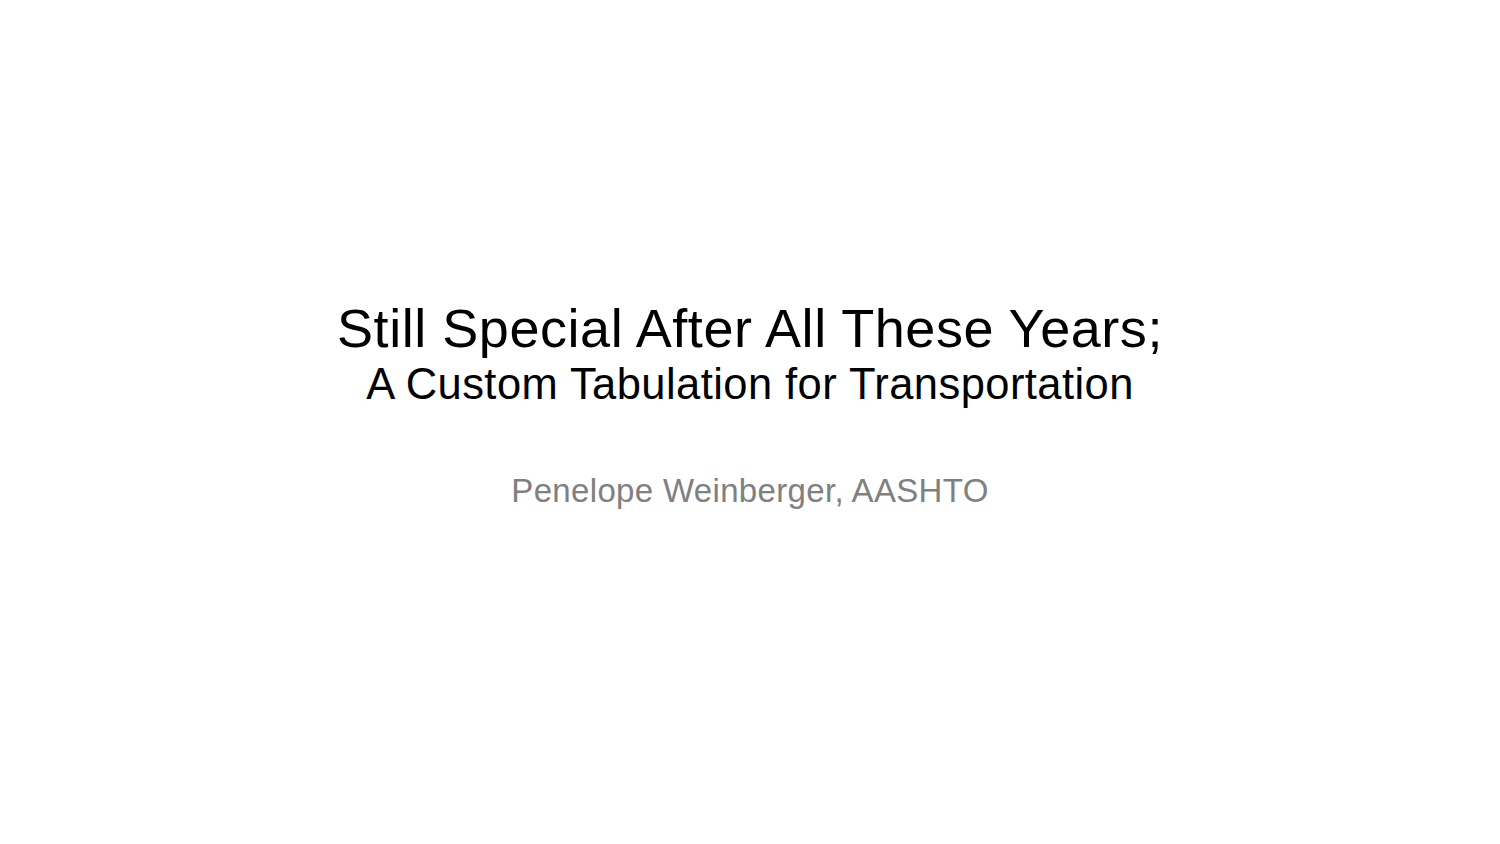Still Special After All These Years;
A Custom Tabulation for Transportation
Penelope Weinberger, AASHTO